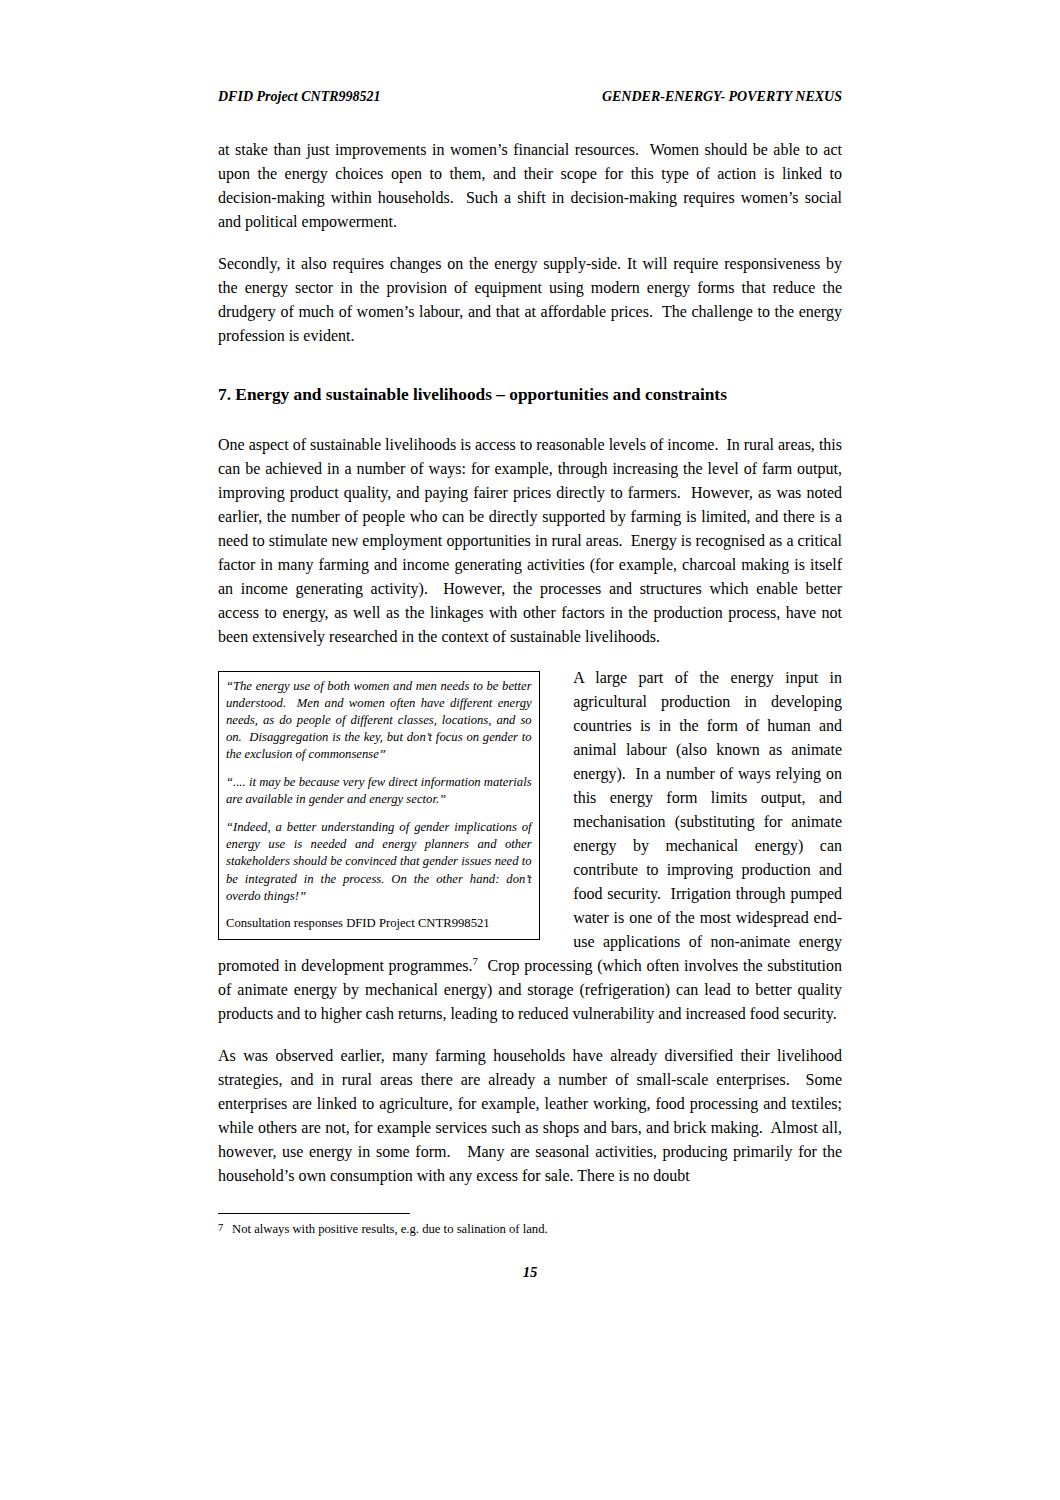DFID Project CNTR998521
GENDER-ENERGY- POVERTY NEXUS
at stake than just improvements in women’s financial resources. Women should be able to act upon the energy choices open to them, and their scope for this type of action is linked to decision-making within households. Such a shift in decision-making requires women’s social and political empowerment.
Secondly, it also requires changes on the energy supply-side. It will require responsiveness by the energy sector in the provision of equipment using modern energy forms that reduce the drudgery of much of women’s labour, and that at affordable prices. The challenge to the energy profession is evident.
7. Energy and sustainable livelihoods – opportunities and constraints
One aspect of sustainable livelihoods is access to reasonable levels of income. In rural areas, this can be achieved in a number of ways: for example, through increasing the level of farm output, improving product quality, and paying fairer prices directly to farmers. However, as was noted earlier, the number of people who can be directly supported by farming is limited, and there is a need to stimulate new employment opportunities in rural areas. Energy is recognised as a critical factor in many farming and income generating activities (for example, charcoal making is itself an income generating activity). However, the processes and structures which enable better access to energy, as well as the linkages with other factors in the production process, have not been extensively researched in the context of sustainable livelihoods.
“The energy use of both women and men needs to be better understood. Men and women often have different energy needs, as do people of different classes, locations, and so on. Disaggregation is the key, but don’t focus on gender to the exclusion of commonsense”
“.... it may be because very few direct information materials are available in gender and energy sector.”
“Indeed, a better understanding of gender implications of energy use is needed and energy planners and other stakeholders should be convinced that gender issues need to be integrated in the process. On the other hand: don’t overdo things!”
Consultation responses DFID Project CNTR998521
A large part of the energy input in agricultural production in developing countries is in the form of human and animal labour (also known as animate energy). In a number of ways relying on this energy form limits output, and mechanisation (substituting for animate energy by mechanical energy) can contribute to improving production and food security. Irrigation through pumped water is one of the most widespread end-use applications of non-animate energy promoted in development programmes.7 Crop processing (which often involves the substitution of animate energy by mechanical energy) and storage (refrigeration) can lead to better quality products and to higher cash returns, leading to reduced vulnerability and increased food security.
As was observed earlier, many farming households have already diversified their livelihood strategies, and in rural areas there are already a number of small-scale enterprises. Some enterprises are linked to agriculture, for example, leather working, food processing and textiles; while others are not, for example services such as shops and bars, and brick making. Almost all, however, use energy in some form. Many are seasonal activities, producing primarily for the household’s own consumption with any excess for sale. There is no doubt
7 Not always with positive results, e.g. due to salination of land.
15